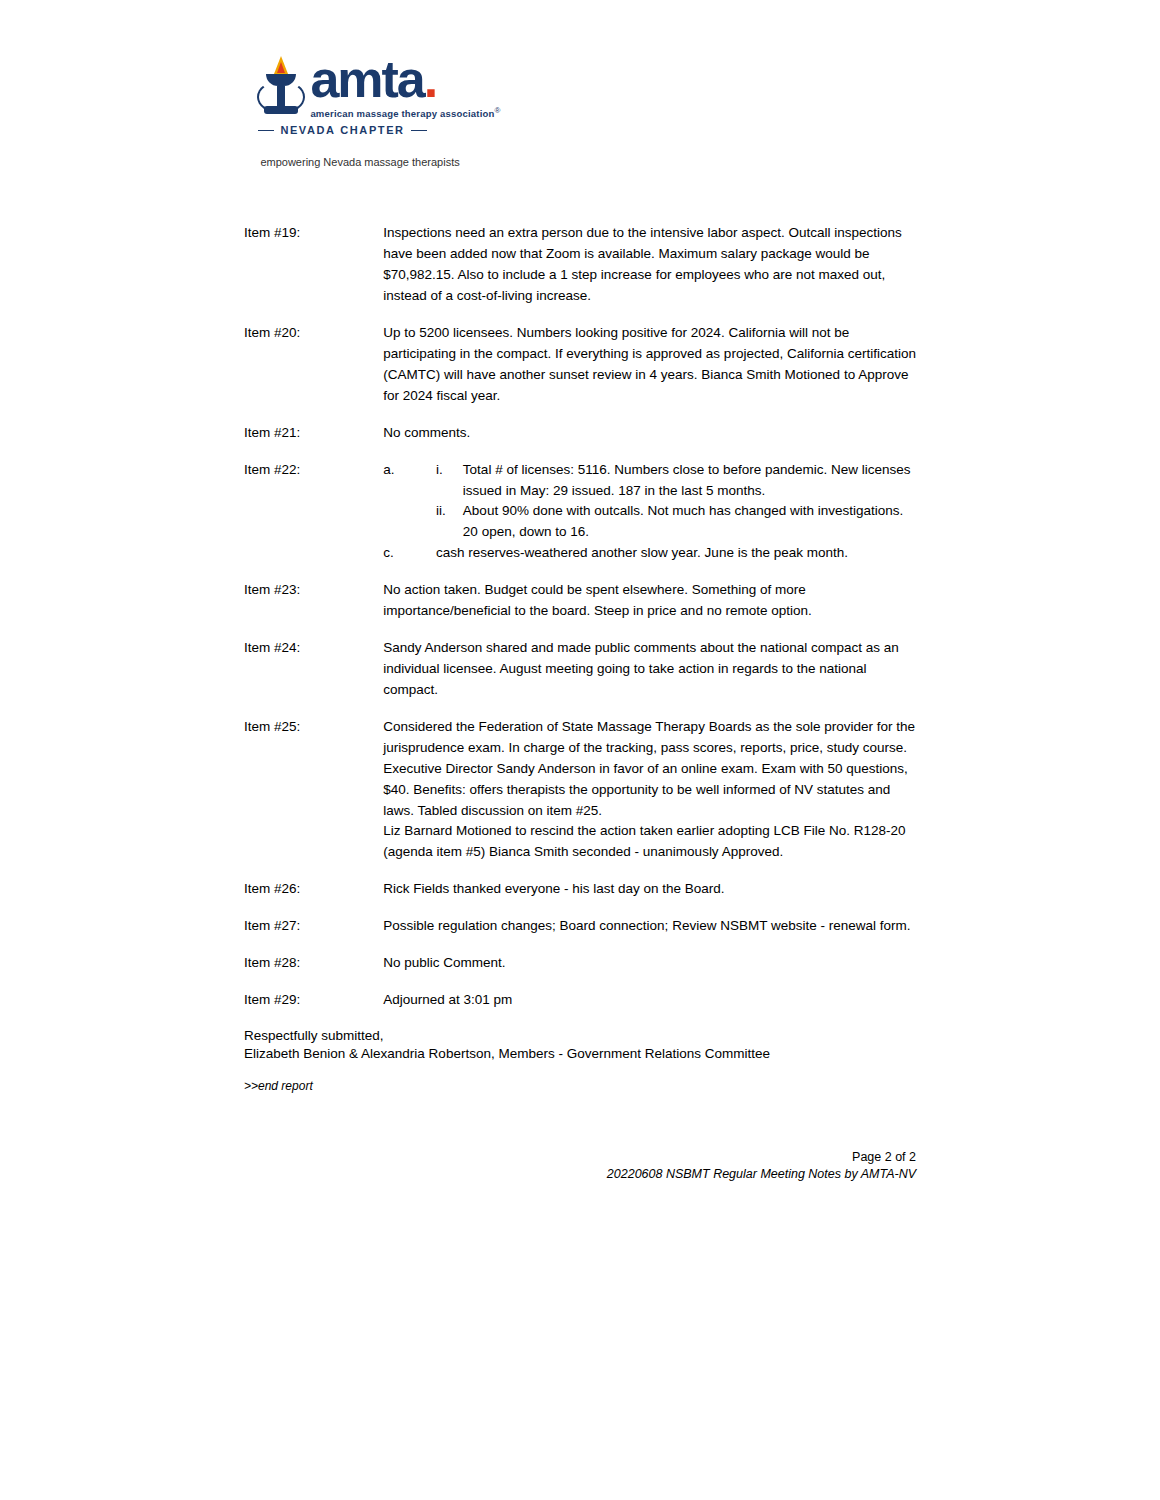amta.
american massage therapy association®
NEVADA CHAPTER
empowering Nevada massage therapists
Item #19:
Inspections need an extra person due to the intensive labor aspect. Outcall inspections have been added now that Zoom is available. Maximum salary package would be $70,982.15. Also to include a 1 step increase for employees who are not maxed out, instead of a cost-of-living increase.
Item #20:
Up to 5200 licensees. Numbers looking positive for 2024. California will not be participating in the compact. If everything is approved as projected, California certification (CAMTC) will have another sunset review in 4 years. Bianca Smith Motioned to Approve for 2024 fiscal year.
Item #21:
No comments.
Item #22:
a.
i.
Total # of licenses: 5116. Numbers close to before pandemic. New licenses issued in May: 29 issued. 187 in the last 5 months.
ii.
About 90% done with outcalls. Not much has changed with investigations. 20 open, down to 16.
c.
cash reserves-weathered another slow year. June is the peak month.
Item #23:
No action taken. Budget could be spent elsewhere. Something of more importance/beneficial to the board. Steep in price and no remote option.
Item #24:
Sandy Anderson shared and made public comments about the national compact as an individual licensee. August meeting going to take action in regards to the national compact.
Item #25:
Considered the Federation of State Massage Therapy Boards as the sole provider for the jurisprudence exam. In charge of the tracking, pass scores, reports, price, study course. Executive Director Sandy Anderson in favor of an online exam. Exam with 50 questions, $40. Benefits: offers therapists the opportunity to be well informed of NV statutes and laws. Tabled discussion on item #25.
Liz Barnard Motioned to rescind the action taken earlier adopting LCB File No. R128-20 (agenda item #5) Bianca Smith seconded - unanimously Approved.
Item #26:
Rick Fields thanked everyone - his last day on the Board.
Item #27:
Possible regulation changes; Board connection; Review NSBMT website - renewal form.
Item #28:
No public Comment.
Item #29:
Adjourned at 3:01 pm
Respectfully submitted,
Elizabeth Benion & Alexandria Robertson, Members - Government Relations Committee
>>end report
Page 2 of 2
20220608 NSBMT Regular Meeting Notes by AMTA-NV